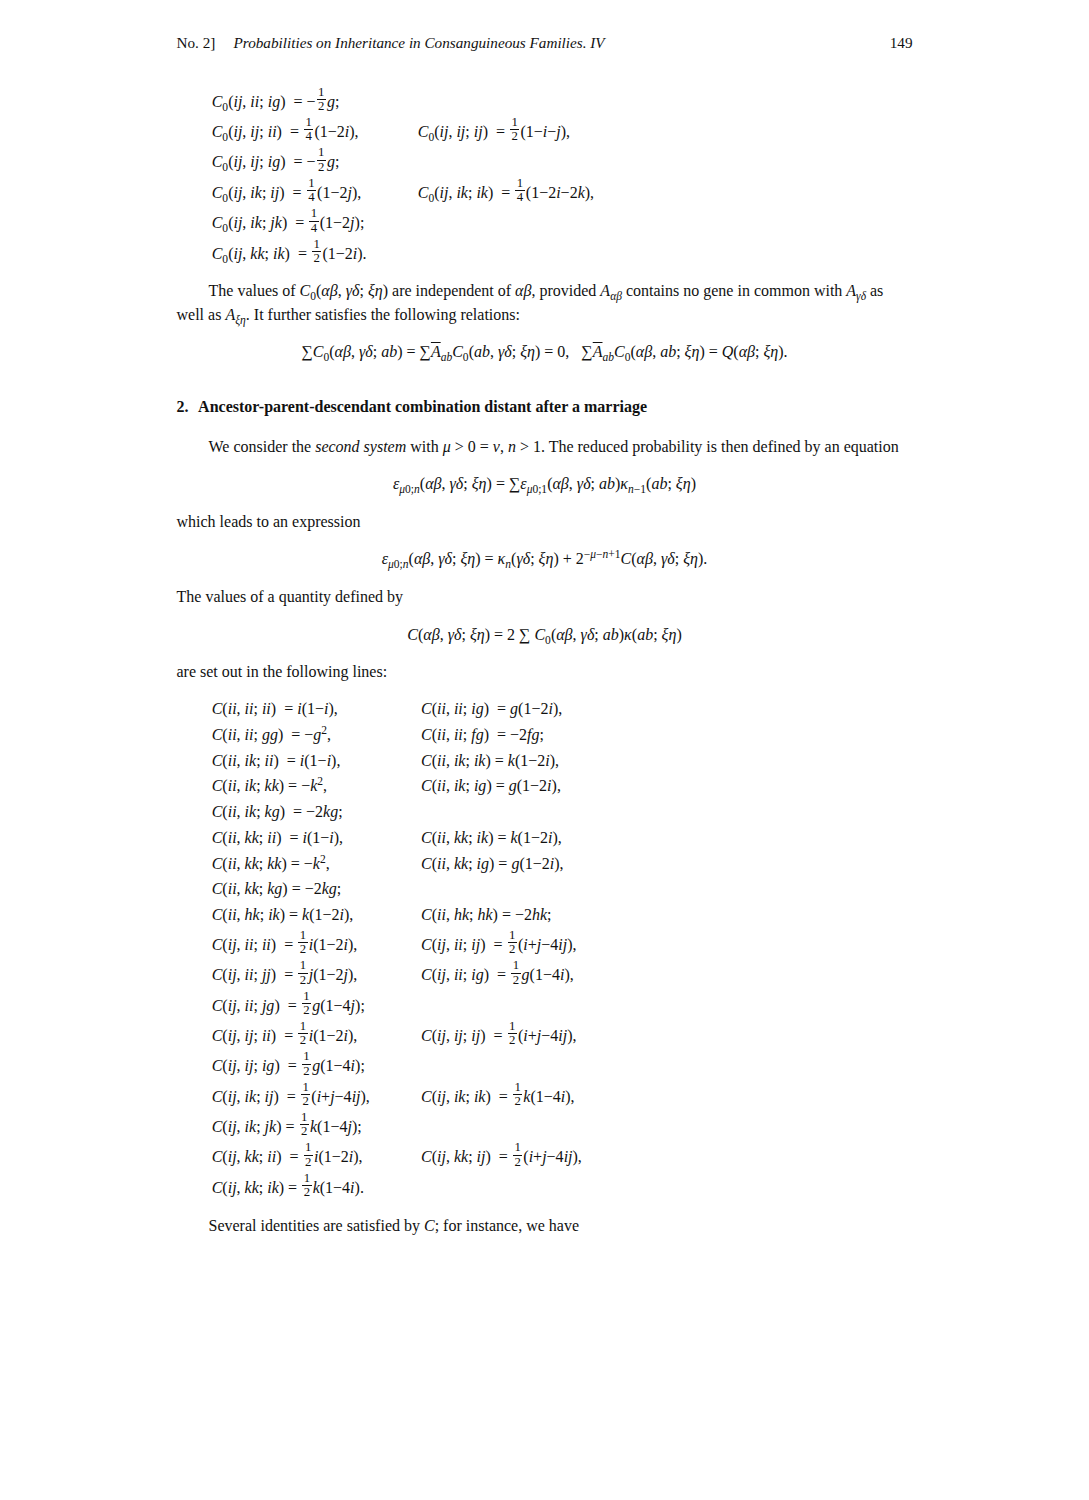No. 2] Probabilities on Inheritance in Consanguineous Families. IV 149
| C 0 ( ij , ii ; ig ) = − 1 2 g ; | |
| C 0 ( ij , ij ; ii ) = 1 4 (1−2 i ), | C 0 ( ij , ij ; ij ) = 1 2 (1− i − j ), |
| C 0 ( ij , ij ; ig ) = − 1 2 g ; | |
| C 0 ( ij , ik ; ij ) = 1 4 (1−2 j ), | C 0 ( ij , ik ; ik ) = 1 4 (1−2 i −2 k ), |
| C 0 ( ij , ik ; jk ) = 1 4 (1−2 j ); | |
| C 0 ( ij , kk ; ik ) = 1 2 (1−2 i ). | |
The values of C0(αβ, γδ; ξη) are independent of αβ, provided Aαβ contains no gene in common with Aγδ as well as Aξη. It further satisfies the following relations:
∑C0(αβ, γδ; ab) = ∑AabC0(ab, γδ; ξη) = 0, ∑AabC0(αβ, ab; ξη) = Q(αβ; ξη).
2. Ancestor-parent-descendant combination distant after a marriage
We consider the second system with μ > 0 = ν, n > 1. The reduced probability is then defined by an equation
εμ0;n(αβ, γδ; ξη) = ∑εμ0;1(αβ, γδ; ab)κn−1(ab; ξη)
which leads to an expression
εμ0;n(αβ, γδ; ξη) = κn(γδ; ξη) + 2−μ−n+1C(αβ, γδ; ξη).
The values of a quantity defined by
C(αβ, γδ; ξη) = 2 ∑ C0(αβ, γδ; ab)κ(ab; ξη)
are set out in the following lines:
| C ( ii , ii ; ii ) = i (1− i ), | C ( ii , ii ; ig ) = g (1−2 i ), |
| C ( ii , ii ; gg ) = − g 2 , | C ( ii , ii ; fg ) = −2 fg ; |
| C ( ii , ik ; ii ) = i (1− i ), | C ( ii , ik ; ik ) = k (1−2 i ), |
| C ( ii , ik ; kk ) = − k 2 , | C ( ii , ik ; ig ) = g (1−2 i ), |
| C ( ii , ik ; kg ) = −2 kg ; | |
| C ( ii , kk ; ii ) = i (1− i ), | C ( ii , kk ; ik ) = k (1−2 i ), |
| C ( ii , kk ; kk ) = − k 2 , | C ( ii , kk ; ig ) = g (1−2 i ), |
| C ( ii , kk ; kg ) = −2 kg ; | |
| C ( ii , hk ; ik ) = k (1−2 i ), | C ( ii , hk ; hk ) = −2 hk ; |
| C ( ij , ii ; ii ) = 1 2 i (1−2 i ), | C ( ij , ii ; ij ) = 1 2 ( i + j −4 ij ), |
| C ( ij , ii ; jj ) = 1 2 j (1−2 j ), | C ( ij , ii ; ig ) = 1 2 g (1−4 i ), |
| C ( ij , ii ; jg ) = 1 2 g (1−4 j ); | |
| C ( ij , ij ; ii ) = 1 2 i (1−2 i ), | C ( ij , ij ; ij ) = 1 2 ( i + j −4 ij ), |
| C ( ij , ij ; ig ) = 1 2 g (1−4 i ); | |
| C ( ij , ik ; ij ) = 1 2 ( i + j −4 ij ), | C ( ij , ik ; ik ) = 1 2 k (1−4 i ), |
| C ( ij , ik ; jk ) = 1 2 k (1−4 j ); | |
| C ( ij , kk ; ii ) = 1 2 i (1−2 i ), | C ( ij , kk ; ij ) = 1 2 ( i + j −4 ij ), |
| C ( ij , kk ; ik ) = 1 2 k (1−4 i ). | |
Several identities are satisfied by C; for instance, we have